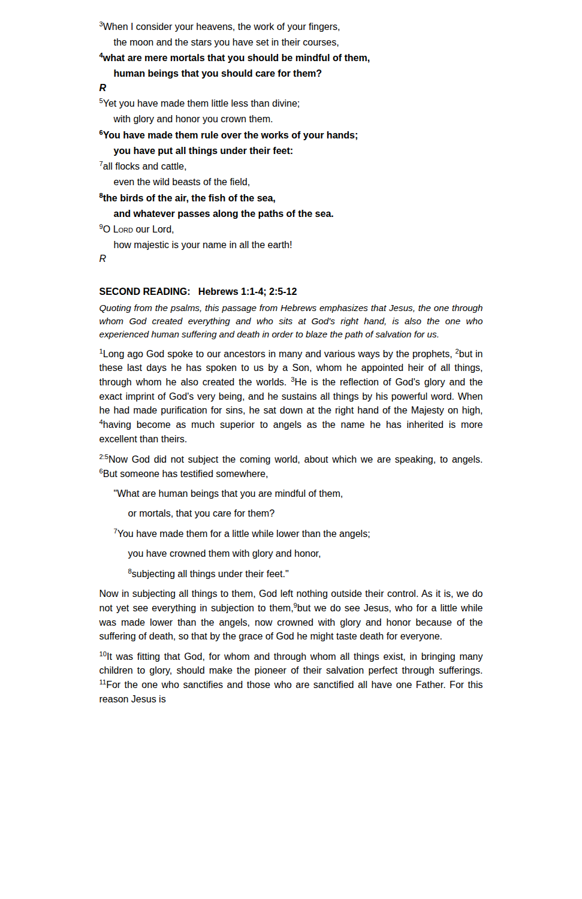3 When I consider your heavens, the work of your fingers,
the moon and the stars you have set in their courses,
4what are mere mortals that you should be mindful of them,
human beings that you should care for them? R
5 Yet you have made them little less than divine;
with glory and honor you crown them.
6 You have made them rule over the works of your hands;
you have put all things under their feet:
7all flocks and cattle,
even the wild beasts of the field,
8the birds of the air, the fish of the sea,
and whatever passes along the paths of the sea.
9 O Lord our Lord,
how majestic is your name in all the earth! R
SECOND READING: Hebrews 1:1-4; 2:5-12
Quoting from the psalms, this passage from Hebrews emphasizes that Jesus, the one through whom God created everything and who sits at God's right hand, is also the one who experienced human suffering and death in order to blaze the path of salvation for us.
1 Long ago God spoke to our ancestors in many and various ways by the prophets, 2but in these last days he has spoken to us by a Son, whom he appointed heir of all things, through whom he also created the worlds. 3 He is the reflection of God's glory and the exact imprint of God's very being, and he sustains all things by his powerful word. When he had made purification for sins, he sat down at the right hand of the Majesty on high, 4having become as much superior to angels as the name he has inherited is more excellent than theirs.
2:5 Now God did not subject the coming world, about which we are speaking, to angels. 6 But someone has testified somewhere,
"What are human beings that you are mindful of them,
or mortals, that you care for them?
7 You have made them for a little while lower than the angels;
you have crowned them with glory and honor,
8subjecting all things under their feet."
Now in subjecting all things to them, God left nothing outside their control. As it is, we do not yet see everything in subjection to them,9but we do see Jesus, who for a little while was made lower than the angels, now crowned with glory and honor because of the suffering of death, so that by the grace of God he might taste death for everyone.
10 It was fitting that God, for whom and through whom all things exist, in bringing many children to glory, should make the pioneer of their salvation perfect through sufferings. 11 For the one who sanctifies and those who are sanctified all have one Father. For this reason Jesus is